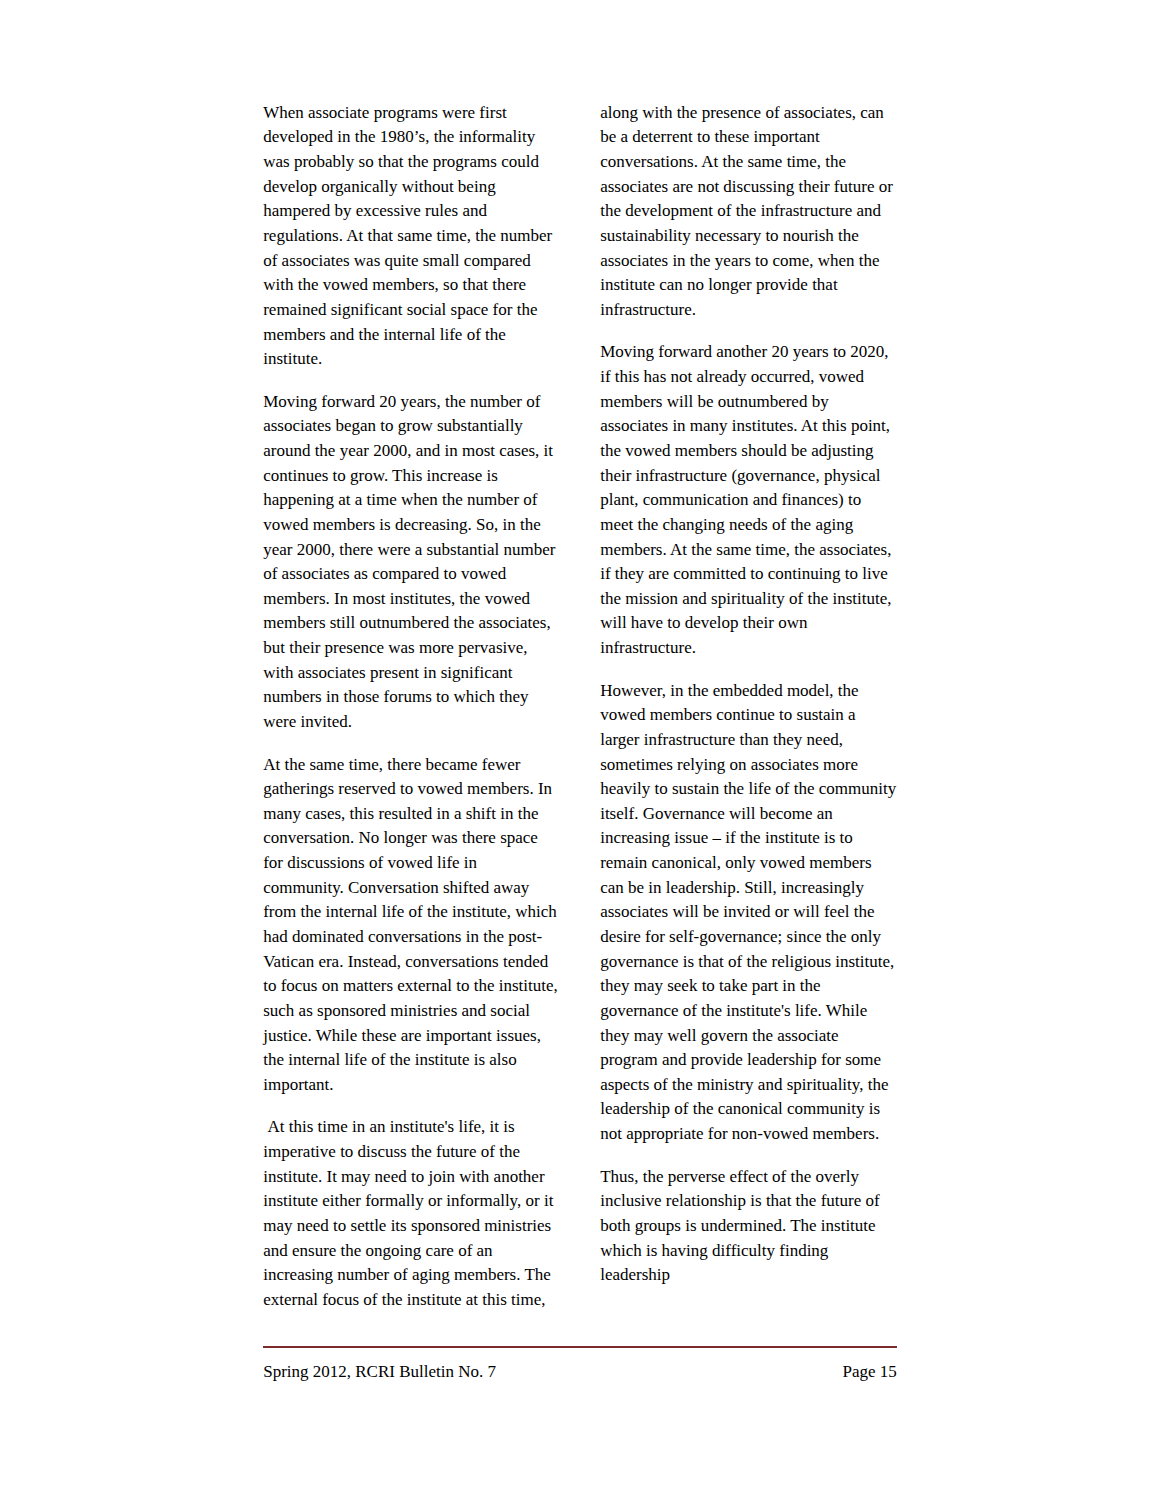When associate programs were first developed in the 1980’s, the informality was probably so that the programs could develop organically without being hampered by excessive rules and regulations. At that same time, the number of associates was quite small compared with the vowed members, so that there remained significant social space for the members and the internal life of the institute.
Moving forward 20 years, the number of associates began to grow substantially around the year 2000, and in most cases, it continues to grow. This increase is happening at a time when the number of vowed members is decreasing. So, in the year 2000, there were a substantial number of associates as compared to vowed members. In most institutes, the vowed members still outnumbered the associates, but their presence was more pervasive, with associates present in significant numbers in those forums to which they were invited.
At the same time, there became fewer gatherings reserved to vowed members. In many cases, this resulted in a shift in the conversation. No longer was there space for discussions of vowed life in community. Conversation shifted away from the internal life of the institute, which had dominated conversations in the post-Vatican era. Instead, conversations tended to focus on matters external to the institute, such as sponsored ministries and social justice. While these are important issues, the internal life of the institute is also important.
At this time in an institute's life, it is imperative to discuss the future of the institute. It may need to join with another institute either formally or informally, or it may need to settle its sponsored ministries and ensure the ongoing care of an increasing number of aging members. The external focus of the institute at this time, along with the presence of associates, can be a deterrent to these important conversations. At the same time, the associates are not discussing their future or the development of the infrastructure and sustainability necessary to nourish the associates in the years to come, when the institute can no longer provide that infrastructure.
Moving forward another 20 years to 2020, if this has not already occurred, vowed members will be outnumbered by associates in many institutes. At this point, the vowed members should be adjusting their infrastructure (governance, physical plant, communication and finances) to meet the changing needs of the aging members. At the same time, the associates, if they are committed to continuing to live the mission and spirituality of the institute, will have to develop their own infrastructure.
However, in the embedded model, the vowed members continue to sustain a larger infrastructure than they need, sometimes relying on associates more heavily to sustain the life of the community itself. Governance will become an increasing issue – if the institute is to remain canonical, only vowed members can be in leadership. Still, increasingly associates will be invited or will feel the desire for self-governance; since the only governance is that of the religious institute, they may seek to take part in the governance of the institute's life. While they may well govern the associate program and provide leadership for some aspects of the ministry and spirituality, the leadership of the canonical community is not appropriate for non-vowed members.
Thus, the perverse effect of the overly inclusive relationship is that the future of both groups is undermined. The institute which is having difficulty finding leadership
Spring 2012, RCRI Bulletin No. 7
Page 15